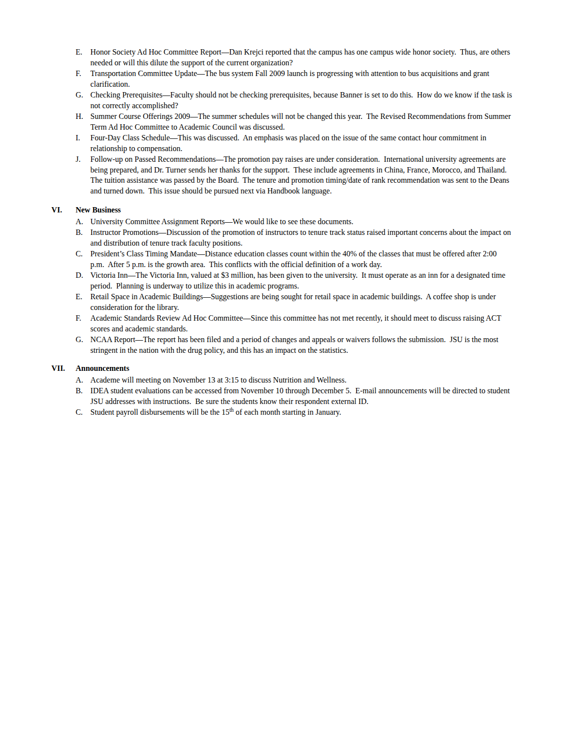E. Honor Society Ad Hoc Committee Report—Dan Krejci reported that the campus has one campus wide honor society. Thus, are others needed or will this dilute the support of the current organization?
F. Transportation Committee Update—The bus system Fall 2009 launch is progressing with attention to bus acquisitions and grant clarification.
G. Checking Prerequisites—Faculty should not be checking prerequisites, because Banner is set to do this. How do we know if the task is not correctly accomplished?
H. Summer Course Offerings 2009—The summer schedules will not be changed this year. The Revised Recommendations from Summer Term Ad Hoc Committee to Academic Council was discussed.
I. Four-Day Class Schedule—This was discussed. An emphasis was placed on the issue of the same contact hour commitment in relationship to compensation.
J. Follow-up on Passed Recommendations—The promotion pay raises are under consideration. International university agreements are being prepared, and Dr. Turner sends her thanks for the support. These include agreements in China, France, Morocco, and Thailand. The tuition assistance was passed by the Board. The tenure and promotion timing/date of rank recommendation was sent to the Deans and turned down. This issue should be pursued next via Handbook language.
VI.
New Business
A. University Committee Assignment Reports—We would like to see these documents.
B. Instructor Promotions—Discussion of the promotion of instructors to tenure track status raised important concerns about the impact on and distribution of tenure track faculty positions.
C. President’s Class Timing Mandate—Distance education classes count within the 40% of the classes that must be offered after 2:00 p.m. After 5 p.m. is the growth area. This conflicts with the official definition of a work day.
D. Victoria Inn—The Victoria Inn, valued at $3 million, has been given to the university. It must operate as an inn for a designated time period. Planning is underway to utilize this in academic programs.
E. Retail Space in Academic Buildings—Suggestions are being sought for retail space in academic buildings. A coffee shop is under consideration for the library.
F. Academic Standards Review Ad Hoc Committee—Since this committee has not met recently, it should meet to discuss raising ACT scores and academic standards.
G. NCAA Report—The report has been filed and a period of changes and appeals or waivers follows the submission. JSU is the most stringent in the nation with the drug policy, and this has an impact on the statistics.
VII.
Announcements
A. Academe will meeting on November 13 at 3:15 to discuss Nutrition and Wellness.
B. IDEA student evaluations can be accessed from November 10 through December 5. E-mail announcements will be directed to student JSU addresses with instructions. Be sure the students know their respondent external ID.
C. Student payroll disbursements will be the 15th of each month starting in January.